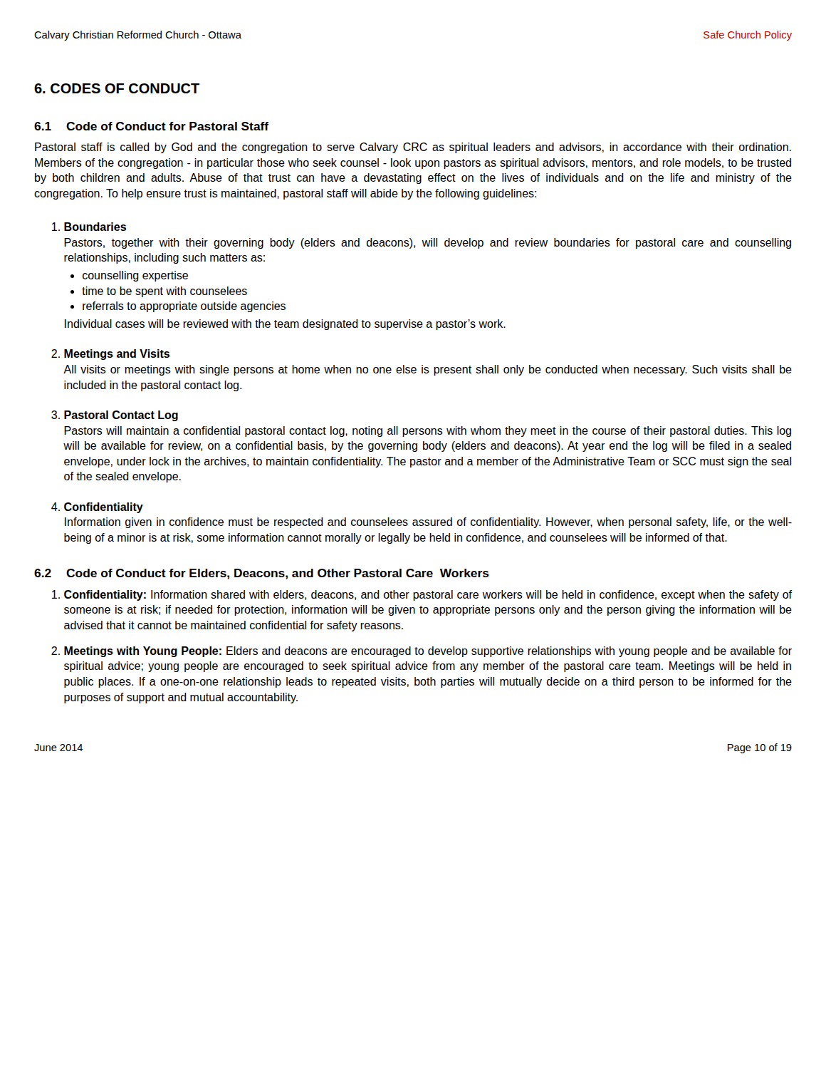Calvary Christian Reformed Church - Ottawa Safe Church Policy
6. CODES OF CONDUCT
6.1 Code of Conduct for Pastoral Staff
Pastoral staff is called by God and the congregation to serve Calvary CRC as spiritual leaders and advisors, in accordance with their ordination. Members of the congregation - in particular those who seek counsel - look upon pastors as spiritual advisors, mentors, and role models, to be trusted by both children and adults. Abuse of that trust can have a devastating effect on the lives of individuals and on the life and ministry of the congregation. To help ensure trust is maintained, pastoral staff will abide by the following guidelines:
Boundaries
Pastors, together with their governing body (elders and deacons), will develop and review boundaries for pastoral care and counselling relationships, including such matters as:
counselling expertise
time to be spent with counselees
referrals to appropriate outside agencies
Individual cases will be reviewed with the team designated to supervise a pastor’s work.
Meetings and Visits
All visits or meetings with single persons at home when no one else is present shall only be conducted when necessary. Such visits shall be included in the pastoral contact log.
Pastoral Contact Log
Pastors will maintain a confidential pastoral contact log, noting all persons with whom they meet in the course of their pastoral duties. This log will be available for review, on a confidential basis, by the governing body (elders and deacons). At year end the log will be filed in a sealed envelope, under lock in the archives, to maintain confidentiality. The pastor and a member of the Administrative Team or SCC must sign the seal of the sealed envelope.
Confidentiality
Information given in confidence must be respected and counselees assured of confidentiality. However, when personal safety, life, or the well-being of a minor is at risk, some information cannot morally or legally be held in confidence, and counselees will be informed of that.
6.2 Code of Conduct for Elders, Deacons, and Other Pastoral Care Workers
Confidentiality: Information shared with elders, deacons, and other pastoral care workers will be held in confidence, except when the safety of someone is at risk; if needed for protection, information will be given to appropriate persons only and the person giving the information will be advised that it cannot be maintained confidential for safety reasons.
Meetings with Young People: Elders and deacons are encouraged to develop supportive relationships with young people and be available for spiritual advice; young people are encouraged to seek spiritual advice from any member of the pastoral care team. Meetings will be held in public places. If a one-on-one relationship leads to repeated visits, both parties will mutually decide on a third person to be informed for the purposes of support and mutual accountability.
June 2014 Page 10 of 19